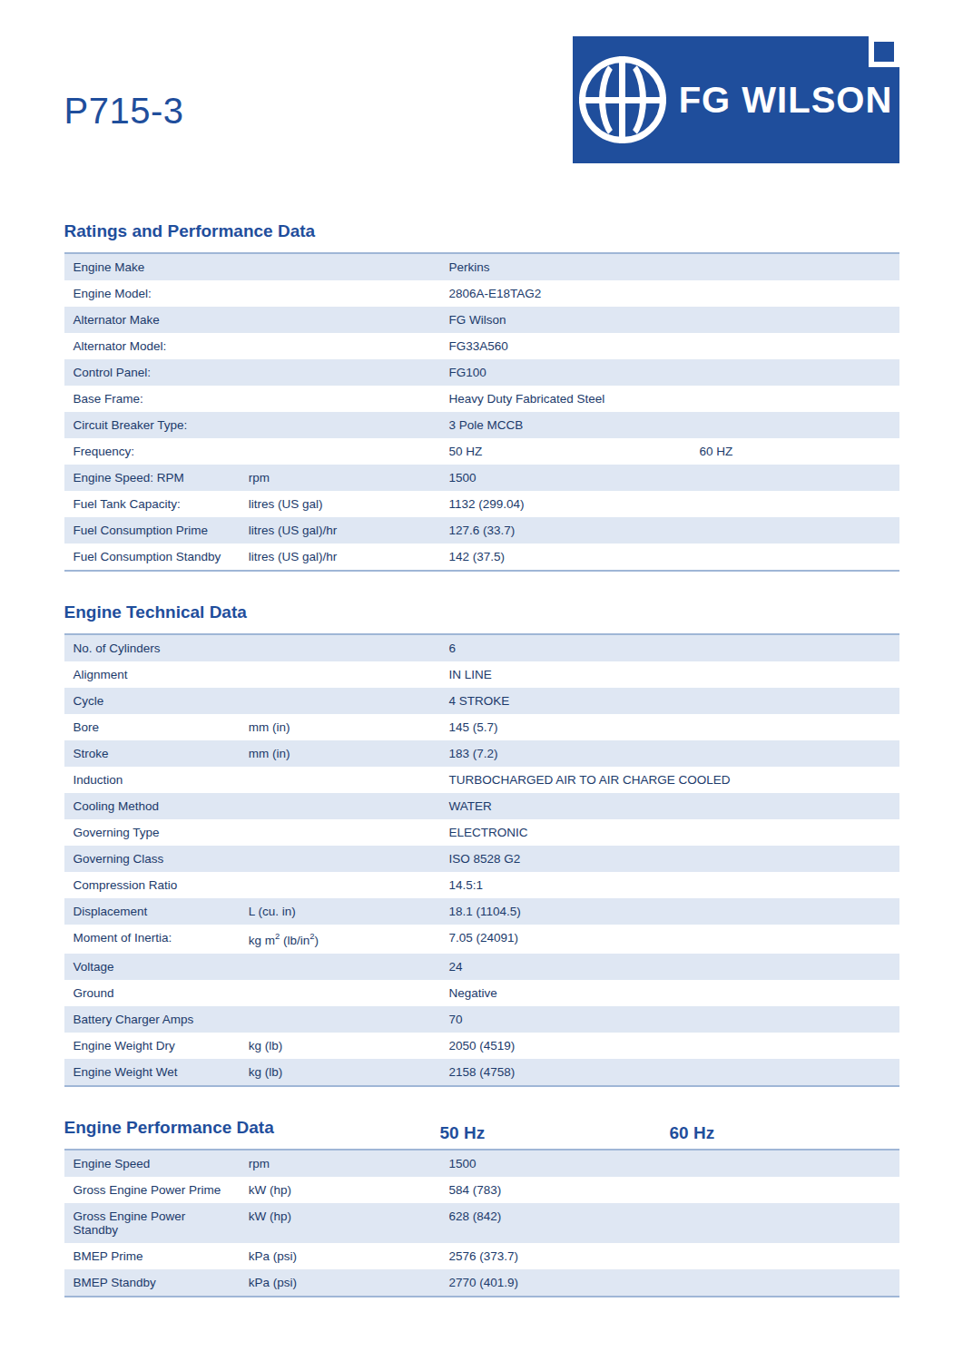P715-3
FG WILSON
Ratings and Performance Data
| Engine Make | | Perkins | |
| Engine Model: | | 2806A-E18TAG2 | |
| Alternator Make | | FG Wilson | |
| Alternator Model: | | FG33A560 | |
| Control Panel: | | FG100 | |
| Base Frame: | | Heavy Duty Fabricated Steel | |
| Circuit Breaker Type: | | 3 Pole MCCB | |
| Frequency: | | 50 HZ | 60 HZ |
| Engine Speed: RPM | rpm | 1500 | |
| Fuel Tank Capacity: | litres (US gal) | 1132 (299.04) | |
| Fuel Consumption Prime | litres (US gal)/hr | 127.6 (33.7) | |
| Fuel Consumption Standby | litres (US gal)/hr | 142 (37.5) | |
Engine Technical Data
| No. of Cylinders | | 6 |
| Alignment | | IN LINE |
| Cycle | | 4 STROKE |
| Bore | mm (in) | 145 (5.7) |
| Stroke | mm (in) | 183 (7.2) |
| Induction | | TURBOCHARGED AIR TO AIR CHARGE COOLED |
| Cooling Method | | WATER |
| Governing Type | | ELECTRONIC |
| Governing Class | | ISO 8528 G2 |
| Compression Ratio | | 14.5:1 |
| Displacement | L (cu. in) | 18.1 (1104.5) |
| Moment of Inertia: | kg m 2 (lb/in 2 ) | 7.05 (24091) |
| Voltage | | 24 |
| Ground | | Negative |
| Battery Charger Amps | | 70 |
| Engine Weight Dry | kg (lb) | 2050 (4519) |
| Engine Weight Wet | kg (lb) | 2158 (4758) |
Engine Performance Data
50 Hz
60 Hz
| Engine Speed | rpm | 1500 | |
| Gross Engine Power Prime | kW (hp) | 584 (783) | |
| Gross Engine Power Standby | kW (hp) | 628 (842) | |
| BMEP Prime | kPa (psi) | 2576 (373.7) | |
| BMEP Standby | kPa (psi) | 2770 (401.9) | |